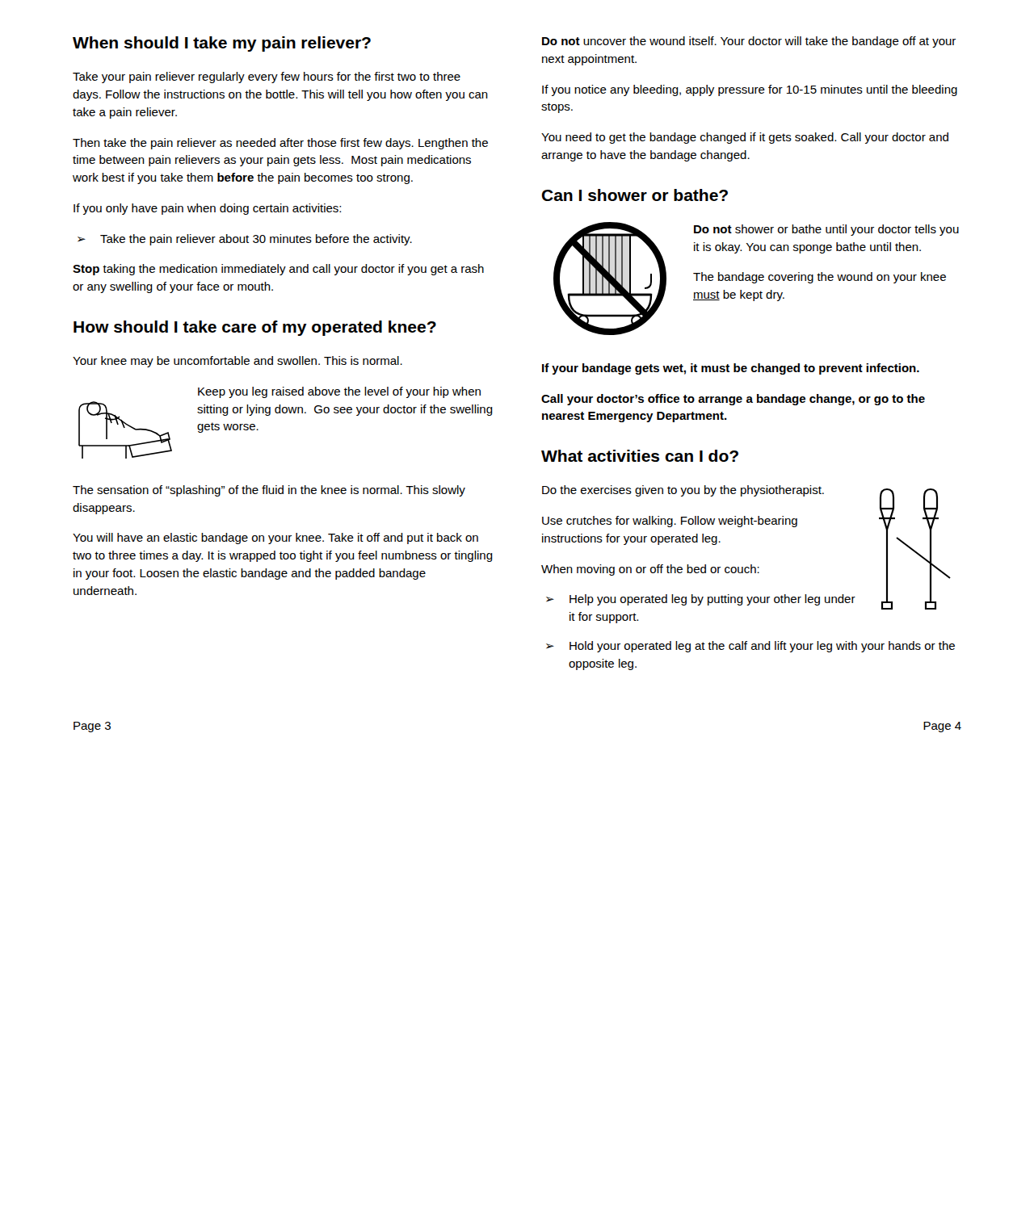When should I take my pain reliever?
Take your pain reliever regularly every few hours for the first two to three days. Follow the instructions on the bottle. This will tell you how often you can take a pain reliever.
Then take the pain reliever as needed after those first few days. Lengthen the time between pain relievers as your pain gets less. Most pain medications work best if you take them before the pain becomes too strong.
If you only have pain when doing certain activities:
Take the pain reliever about 30 minutes before the activity.
Stop taking the medication immediately and call your doctor if you get a rash or any swelling of your face or mouth.
How should I take care of my operated knee?
Your knee may be uncomfortable and swollen. This is normal.
Keep you leg raised above the level of your hip when sitting or lying down. Go see your doctor if the swelling gets worse.
The sensation of “splashing” of the fluid in the knee is normal. This slowly disappears.
You will have an elastic bandage on your knee. Take it off and put it back on two to three times a day. It is wrapped too tight if you feel numbness or tingling in your foot. Loosen the elastic bandage and the padded bandage underneath.
Do not uncover the wound itself. Your doctor will take the bandage off at your next appointment.
If you notice any bleeding, apply pressure for 10-15 minutes until the bleeding stops.
You need to get the bandage changed if it gets soaked. Call your doctor and arrange to have the bandage changed.
Can I shower or bathe?
Do not shower or bathe until your doctor tells you it is okay. You can sponge bathe until then.
The bandage covering the wound on your knee must be kept dry.
If your bandage gets wet, it must be changed to prevent infection.
Call your doctor’s office to arrange a bandage change, or go to the nearest Emergency Department.
What activities can I do?
Do the exercises given to you by the physiotherapist.
Use crutches for walking. Follow weight-bearing instructions for your operated leg.
When moving on or off the bed or couch:
Help you operated leg by putting your other leg under it for support.
Hold your operated leg at the calf and lift your leg with your hands or the opposite leg.
Page 3 Page 4